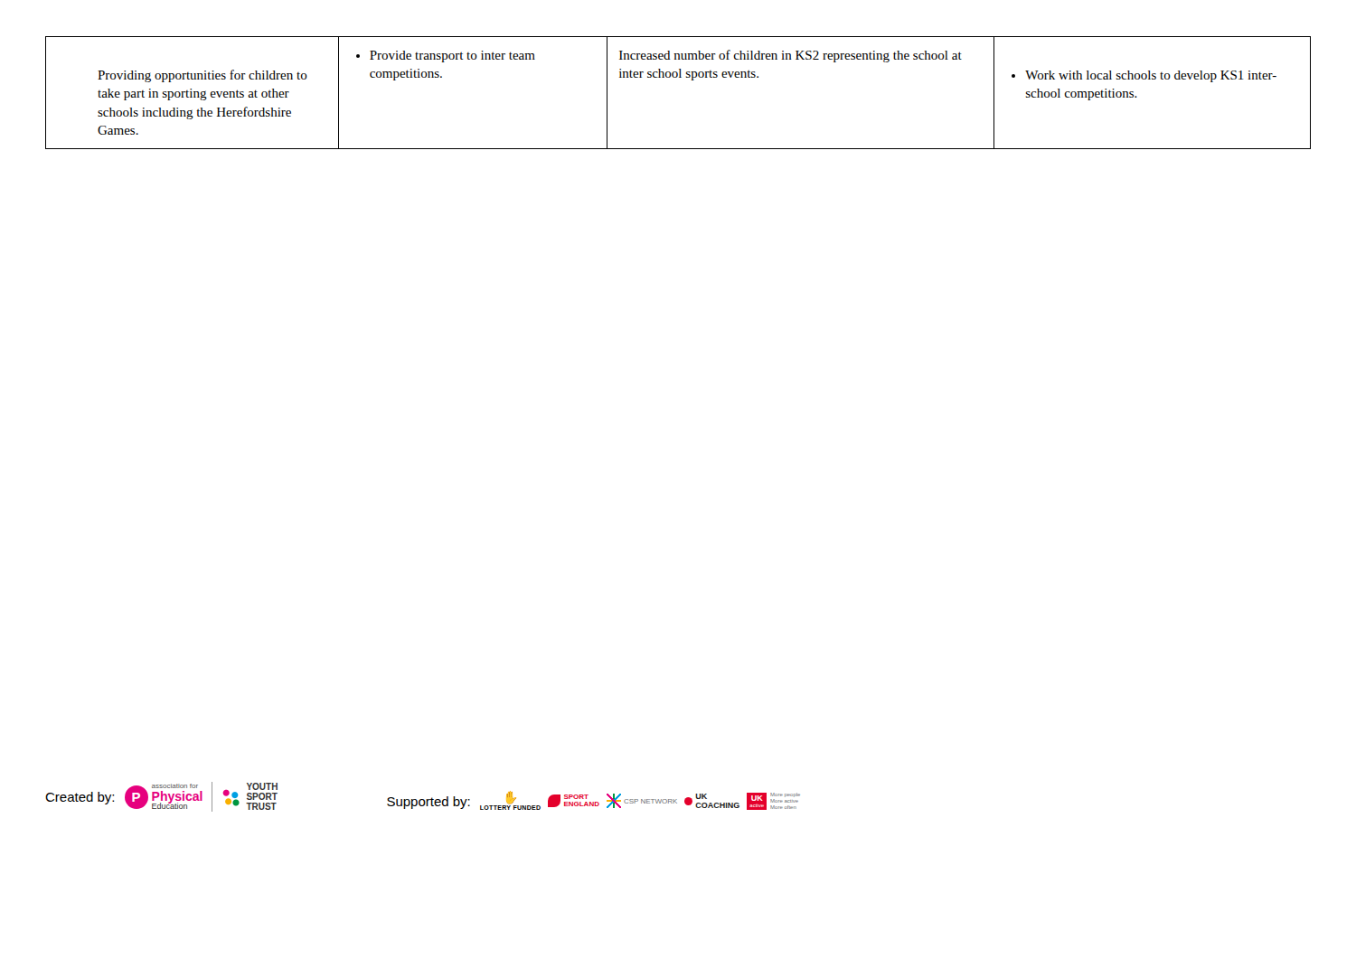| Providing opportunities for children to take part in sporting events at other schools including the Herefordshire Games. | Provide transport to inter team competitions. | Increased number of children in KS2 representing the school at inter school sports events. | Work with local schools to develop KS1 inter-school competitions. |
Created by: P association for Physical Education YOUTH SPORT TRUST
Supported by: ✋ LOTTERY FUNDED SPORT ENGLAND CSP NETWORK UK
COACHING UKactive More people
More active
More often